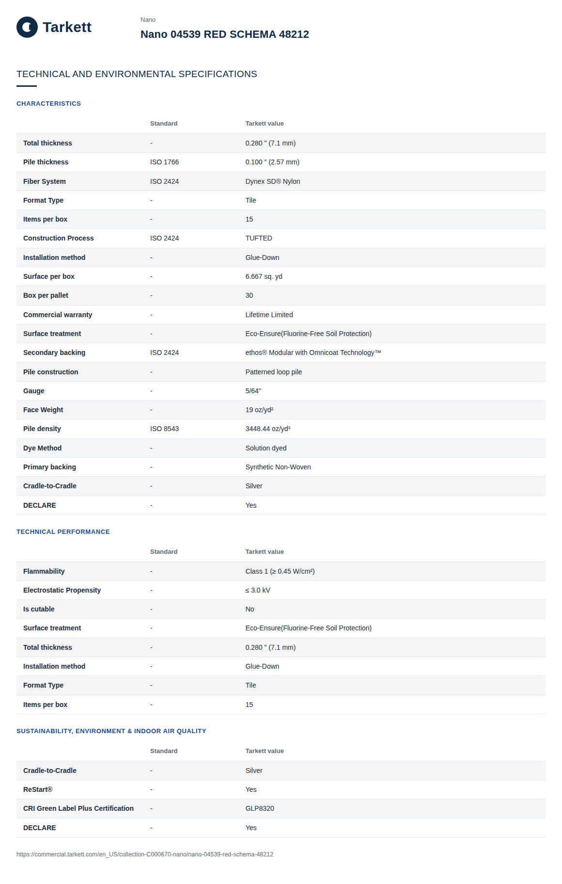Tarkett
Nano
Nano 04539 RED SCHEMA 48212
TECHNICAL AND ENVIRONMENTAL SPECIFICATIONS
Characteristics
| | Standard | Tarkett value |
| --- | --- | --- |
| Total thickness | - | 0.280 " (7.1 mm) |
| Pile thickness | ISO 1766 | 0.100 " (2.57 mm) |
| Fiber System | ISO 2424 | Dynex SD® Nylon |
| Format Type | - | Tile |
| Items per box | - | 15 |
| Construction Process | ISO 2424 | TUFTED |
| Installation method | - | Glue-Down |
| Surface per box | - | 6.667 sq. yd |
| Box per pallet | - | 30 |
| Commercial warranty | - | Lifetime Limited |
| Surface treatment | - | Eco-Ensure(Fluorine-Free Soil Protection) |
| Secondary backing | ISO 2424 | ethos® Modular with Omnicoat Technology™ |
| Pile construction | - | Patterned loop pile |
| Gauge | - | 5/64" |
| Face Weight | - | 19 oz/yd² |
| Pile density | ISO 8543 | 3448.44 oz/yd³ |
| Dye Method | - | Solution dyed |
| Primary backing | - | Synthetic Non-Woven |
| Cradle-to-Cradle | - | Silver |
| DECLARE | - | Yes |
Technical performance
| | Standard | Tarkett value |
| --- | --- | --- |
| Flammability | - | Class 1 (≥ 0.45 W/cm²) |
| Electrostatic Propensity | - | ≤ 3.0 kV |
| Is cutable | - | No |
| Surface treatment | - | Eco-Ensure(Fluorine-Free Soil Protection) |
| Total thickness | - | 0.280 " (7.1 mm) |
| Installation method | - | Glue-Down |
| Format Type | - | Tile |
| Items per box | - | 15 |
Sustainability, Environment & Indoor Air Quality
| | Standard | Tarkett value |
| --- | --- | --- |
| Cradle-to-Cradle | - | Silver |
| ReStart® | - | Yes |
| CRI Green Label Plus Certification | - | GLP8320 |
| DECLARE | - | Yes |
https://commercial.tarkett.com/en_US/collection-C000670-nano/nano-04539-red-schema-48212